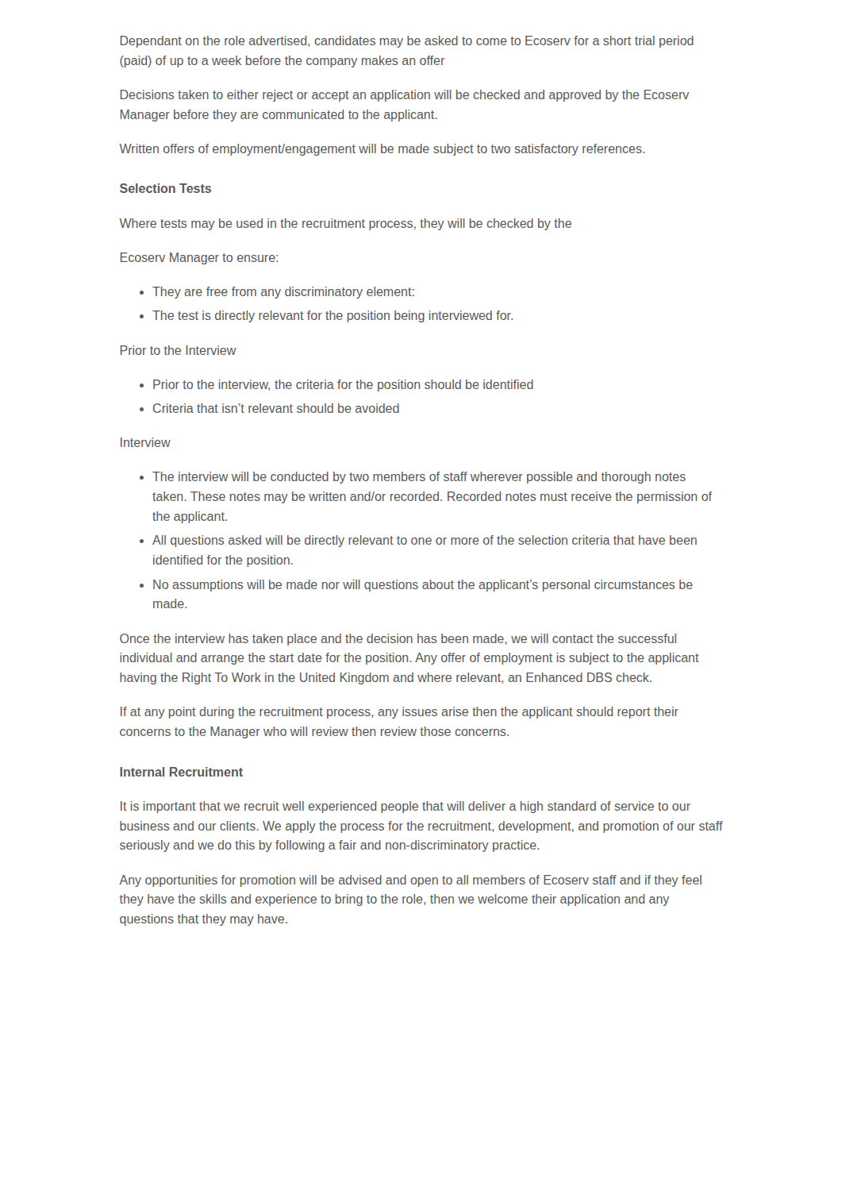Dependant on the role advertised, candidates may be asked to come to Ecoserv for a short trial period (paid) of up to a week before the company makes an offer
Decisions taken to either reject or accept an application will be checked and approved by the Ecoserv Manager before they are communicated to the applicant.
Written offers of employment/engagement will be made subject to two satisfactory references.
Selection Tests
Where tests may be used in the recruitment process, they will be checked by the
Ecoserv Manager to ensure:
They are free from any discriminatory element:
The test is directly relevant for the position being interviewed for.
Prior to the Interview
Prior to the interview, the criteria for the position should be identified
Criteria that isn’t relevant should be avoided
Interview
The interview will be conducted by two members of staff wherever possible and thorough notes taken. These notes may be written and/or recorded. Recorded notes must receive the permission of the applicant.
All questions asked will be directly relevant to one or more of the selection criteria that have been identified for the position.
No assumptions will be made nor will questions about the applicant’s personal circumstances be made.
Once the interview has taken place and the decision has been made, we will contact the successful individual and arrange the start date for the position. Any offer of employment is subject to the applicant having the Right To Work in the United Kingdom and where relevant, an Enhanced DBS check.
If at any point during the recruitment process, any issues arise then the applicant should report their concerns to the Manager who will review then review those concerns.
Internal Recruitment
It is important that we recruit well experienced people that will deliver a high standard of service to our business and our clients. We apply the process for the recruitment, development, and promotion of our staff seriously and we do this by following a fair and non-discriminatory practice.
Any opportunities for promotion will be advised and open to all members of Ecoserv staff and if they feel they have the skills and experience to bring to the role, then we welcome their application and any questions that they may have.